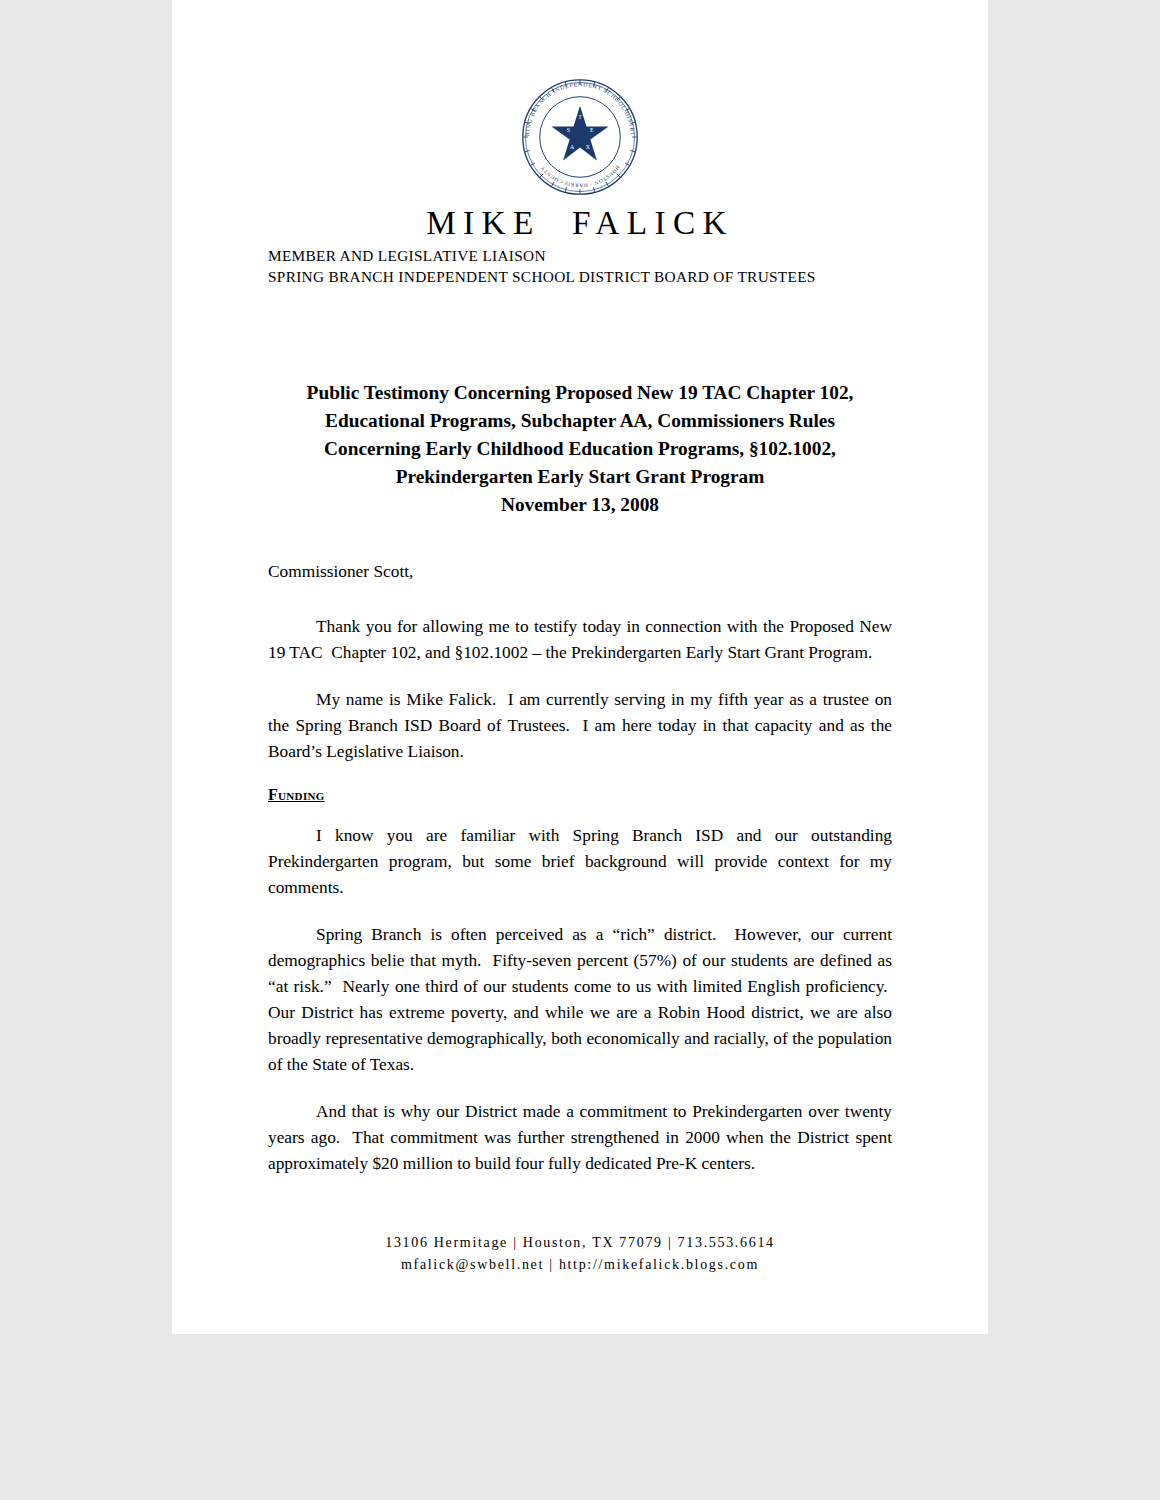SPRING BRANCH INDEPENDENT SCHOOL DISTRICT HOUSTON · HARRIS COUNTY T E X A S
MIKE FALICK
Member and Legislative Liaison
Spring Branch Independent School District Board of Trustees
Public Testimony Concerning Proposed New 19 TAC Chapter 102,
Educational Programs, Subchapter AA, Commissioners Rules
Concerning Early Childhood Education Programs, §102.1002,
Prekindergarten Early Start Grant Program
November 13, 2008
Commissioner Scott,
Thank you for allowing me to testify today in connection with the Proposed New 19 TAC Chapter 102, and §102.1002 – the Prekindergarten Early Start Grant Program.
My name is Mike Falick. I am currently serving in my fifth year as a trustee on the Spring Branch ISD Board of Trustees. I am here today in that capacity and as the Board’s Legislative Liaison.
Funding
I know you are familiar with Spring Branch ISD and our outstanding Prekindergarten program, but some brief background will provide context for my comments.
Spring Branch is often perceived as a “rich” district. However, our current demographics belie that myth. Fifty-seven percent (57%) of our students are defined as “at risk.” Nearly one third of our students come to us with limited English proficiency. Our District has extreme poverty, and while we are a Robin Hood district, we are also broadly representative demographically, both economically and racially, of the population of the State of Texas.
And that is why our District made a commitment to Prekindergarten over twenty years ago. That commitment was further strengthened in 2000 when the District spent approximately $20 million to build four fully dedicated Pre-K centers.
13106 Hermitage | Houston, TX 77079 | 713.553.6614
mfalick@swbell.net | http://mikefalick.blogs.com